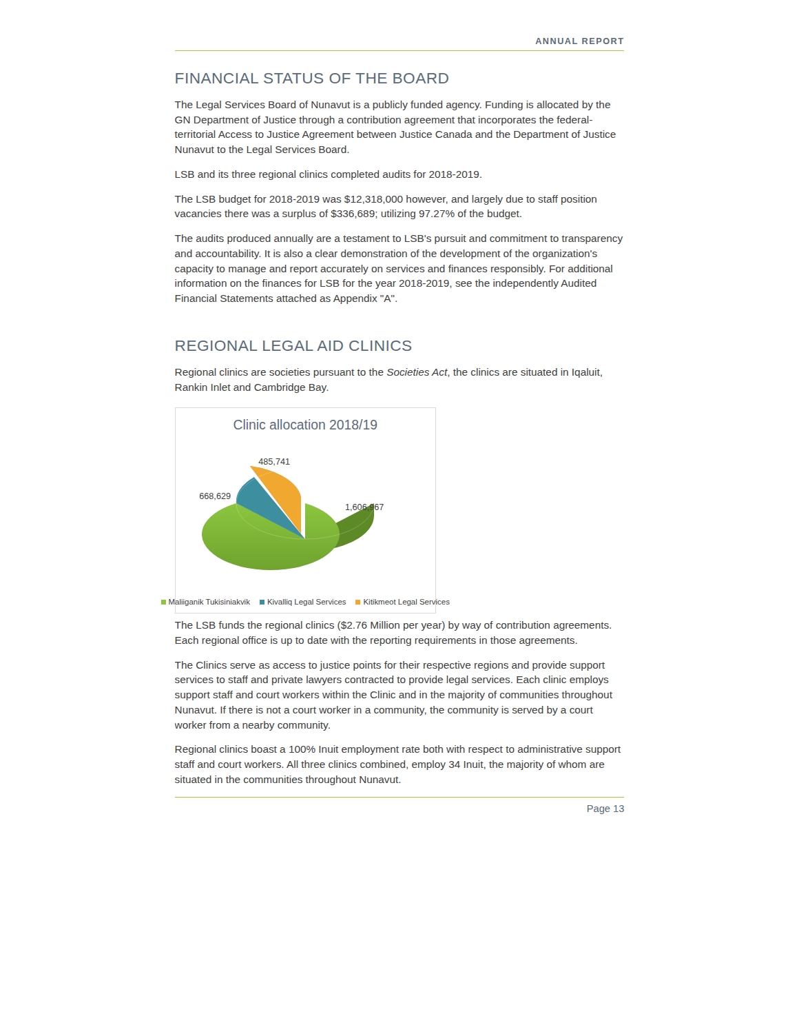ANNUAL REPORT
FINANCIAL STATUS OF THE BOARD
The Legal Services Board of Nunavut is a publicly funded agency. Funding is allocated by the GN Department of Justice through a contribution agreement that incorporates the federal-territorial Access to Justice Agreement between Justice Canada and the Department of Justice Nunavut to the Legal Services Board.
LSB and its three regional clinics completed audits for 2018-2019.
The LSB budget for 2018-2019 was $12,318,000 however, and largely due to staff position vacancies there was a surplus of $336,689; utilizing 97.27% of the budget.
The audits produced annually are a testament to LSB's pursuit and commitment to transparency and accountability. It is also a clear demonstration of the development of the organization's capacity to manage and report accurately on services and finances responsibly. For additional information on the finances for LSB for the year 2018-2019, see the independently Audited Financial Statements attached as Appendix "A".
REGIONAL LEGAL AID CLINICS
Regional clinics are societies pursuant to the Societies Act, the clinics are situated in Iqaluit, Rankin Inlet and Cambridge Bay.
Clinic allocation 2018/19
1,606,967 668,629 485,741
Maliiganik Tukisiniakvik Kivalliq Legal Services Kitikmeot Legal Services
The LSB funds the regional clinics ($2.76 Million per year) by way of contribution agreements. Each regional office is up to date with the reporting requirements in those agreements.
The Clinics serve as access to justice points for their respective regions and provide support services to staff and private lawyers contracted to provide legal services. Each clinic employs support staff and court workers within the Clinic and in the majority of communities throughout Nunavut. If there is not a court worker in a community, the community is served by a court worker from a nearby community.
Regional clinics boast a 100% Inuit employment rate both with respect to administrative support staff and court workers. All three clinics combined, employ 34 Inuit, the majority of whom are situated in the communities throughout Nunavut.
Page 13